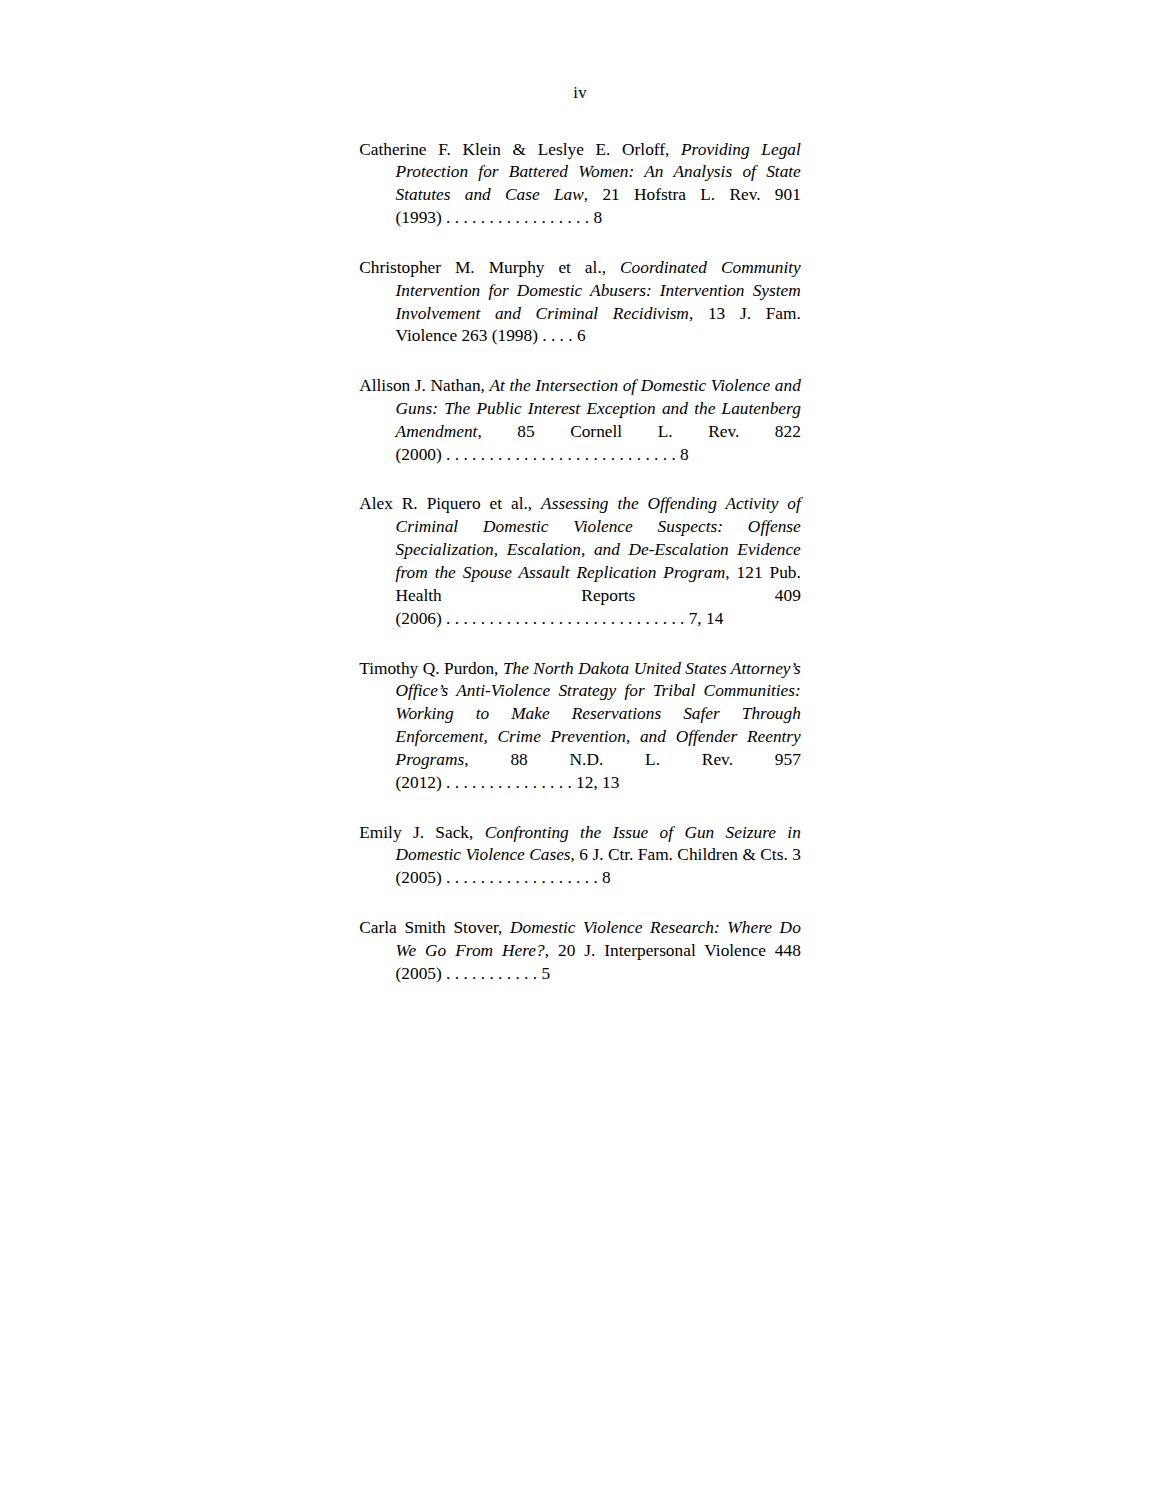iv
Catherine F. Klein & Leslye E. Orloff, Providing Legal Protection for Battered Women: An Analysis of State Statutes and Case Law, 21 Hofstra L. Rev. 901 (1993) . . . . . . . . . . . . . . . . . 8
Christopher M. Murphy et al., Coordinated Community Intervention for Domestic Abusers: Intervention System Involvement and Criminal Recidivism, 13 J. Fam. Violence 263 (1998) . . . . 6
Allison J. Nathan, At the Intersection of Domestic Violence and Guns: The Public Interest Exception and the Lautenberg Amendment, 85 Cornell L. Rev. 822 (2000) . . . . . . . . . . . . . . . . . . . . . . . . . . . 8
Alex R. Piquero et al., Assessing the Offending Activity of Criminal Domestic Violence Suspects: Offense Specialization, Escalation, and De-Escalation Evidence from the Spouse Assault Replication Program, 121 Pub. Health Reports 409 (2006) . . . . . . . . . . . . . . . . . . . . . . . . . . . . 7, 14
Timothy Q. Purdon, The North Dakota United States Attorney’s Office’s Anti-Violence Strategy for Tribal Communities: Working to Make Reservations Safer Through Enforcement, Crime Prevention, and Offender Reentry Programs, 88 N.D. L. Rev. 957 (2012) . . . . . . . . . . . . . . . 12, 13
Emily J. Sack, Confronting the Issue of Gun Seizure in Domestic Violence Cases, 6 J. Ctr. Fam. Children & Cts. 3 (2005) . . . . . . . . . . . . . . . . . . 8
Carla Smith Stover, Domestic Violence Research: Where Do We Go From Here?, 20 J. Interpersonal Violence 448 (2005) . . . . . . . . . . . 5